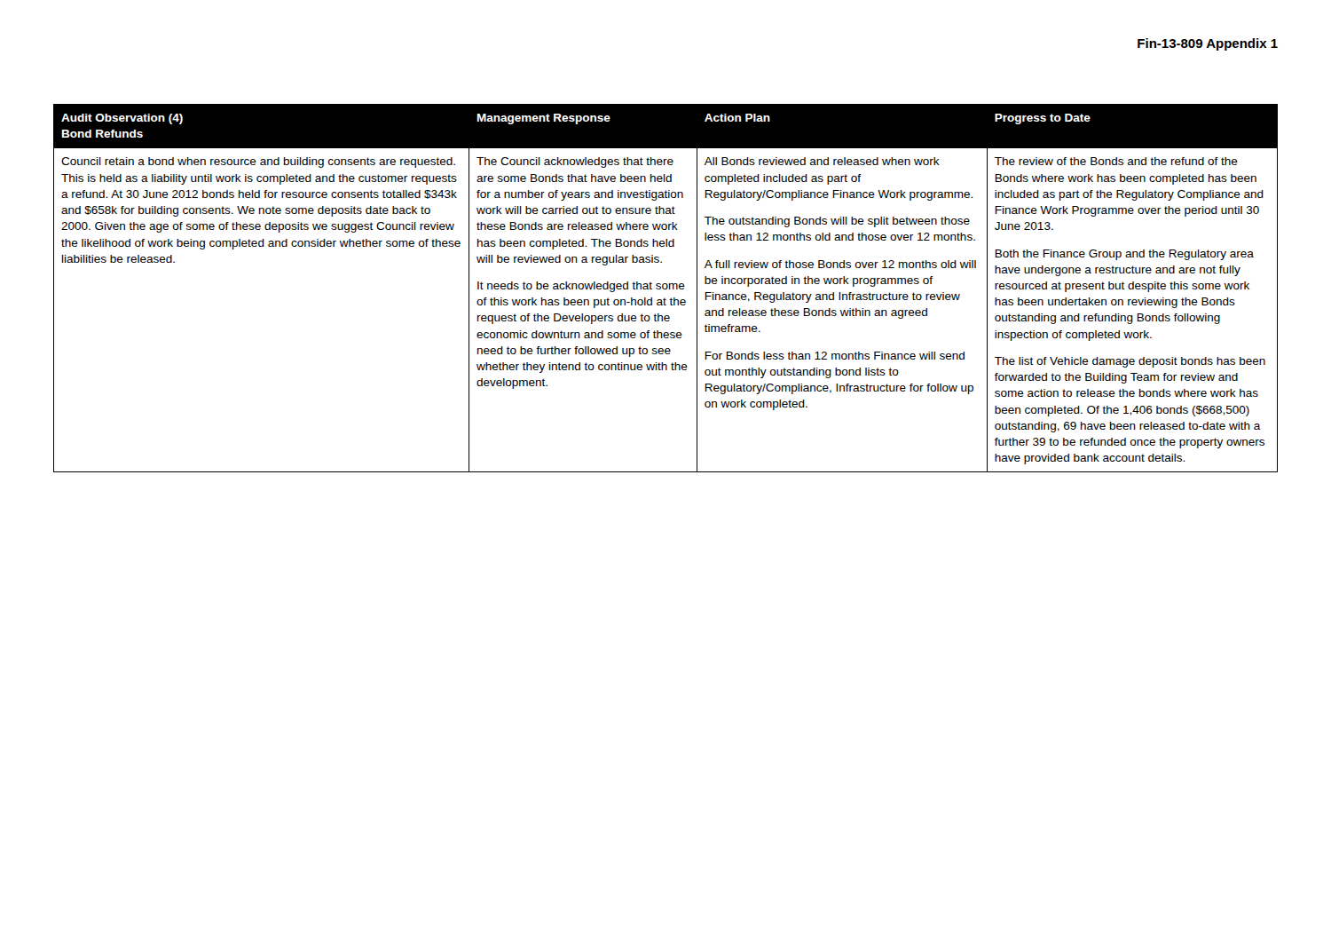Fin-13-809 Appendix 1
| Audit Observation (4) Bond Refunds | Management Response | Action Plan | Progress to Date |
| --- | --- | --- | --- |
| Council retain a bond when resource and building consents are requested. This is held as a liability until work is completed and the customer requests a refund. At 30 June 2012 bonds held for resource consents totalled $343k and $658k for building consents. We note some deposits date back to 2000. Given the age of some of these deposits we suggest Council review the likelihood of work being completed and consider whether some of these liabilities be released. | The Council acknowledges that there are some Bonds that have been held for a number of years and investigation work will be carried out to ensure that these Bonds are released where work has been completed. The Bonds held will be reviewed on a regular basis. It needs to be acknowledged that some of this work has been put on-hold at the request of the Developers due to the economic downturn and some of these need to be further followed up to see whether they intend to continue with the development. | All Bonds reviewed and released when work completed included as part of Regulatory/Compliance Finance Work programme. The outstanding Bonds will be split between those less than 12 months old and those over 12 months. A full review of those Bonds over 12 months old will be incorporated in the work programmes of Finance, Regulatory and Infrastructure to review and release these Bonds within an agreed timeframe. For Bonds less than 12 months Finance will send out monthly outstanding bond lists to Regulatory/Compliance, Infrastructure for follow up on work completed. | The review of the Bonds and the refund of the Bonds where work has been completed has been included as part of the Regulatory Compliance and Finance Work Programme over the period until 30 June 2013. Both the Finance Group and the Regulatory area have undergone a restructure and are not fully resourced at present but despite this some work has been undertaken on reviewing the Bonds outstanding and refunding Bonds following inspection of completed work. The list of Vehicle damage deposit bonds has been forwarded to the Building Team for review and some action to release the bonds where work has been completed. Of the 1,406 bonds ($668,500) outstanding, 69 have been released to-date with a further 39 to be refunded once the property owners have provided bank account details. |